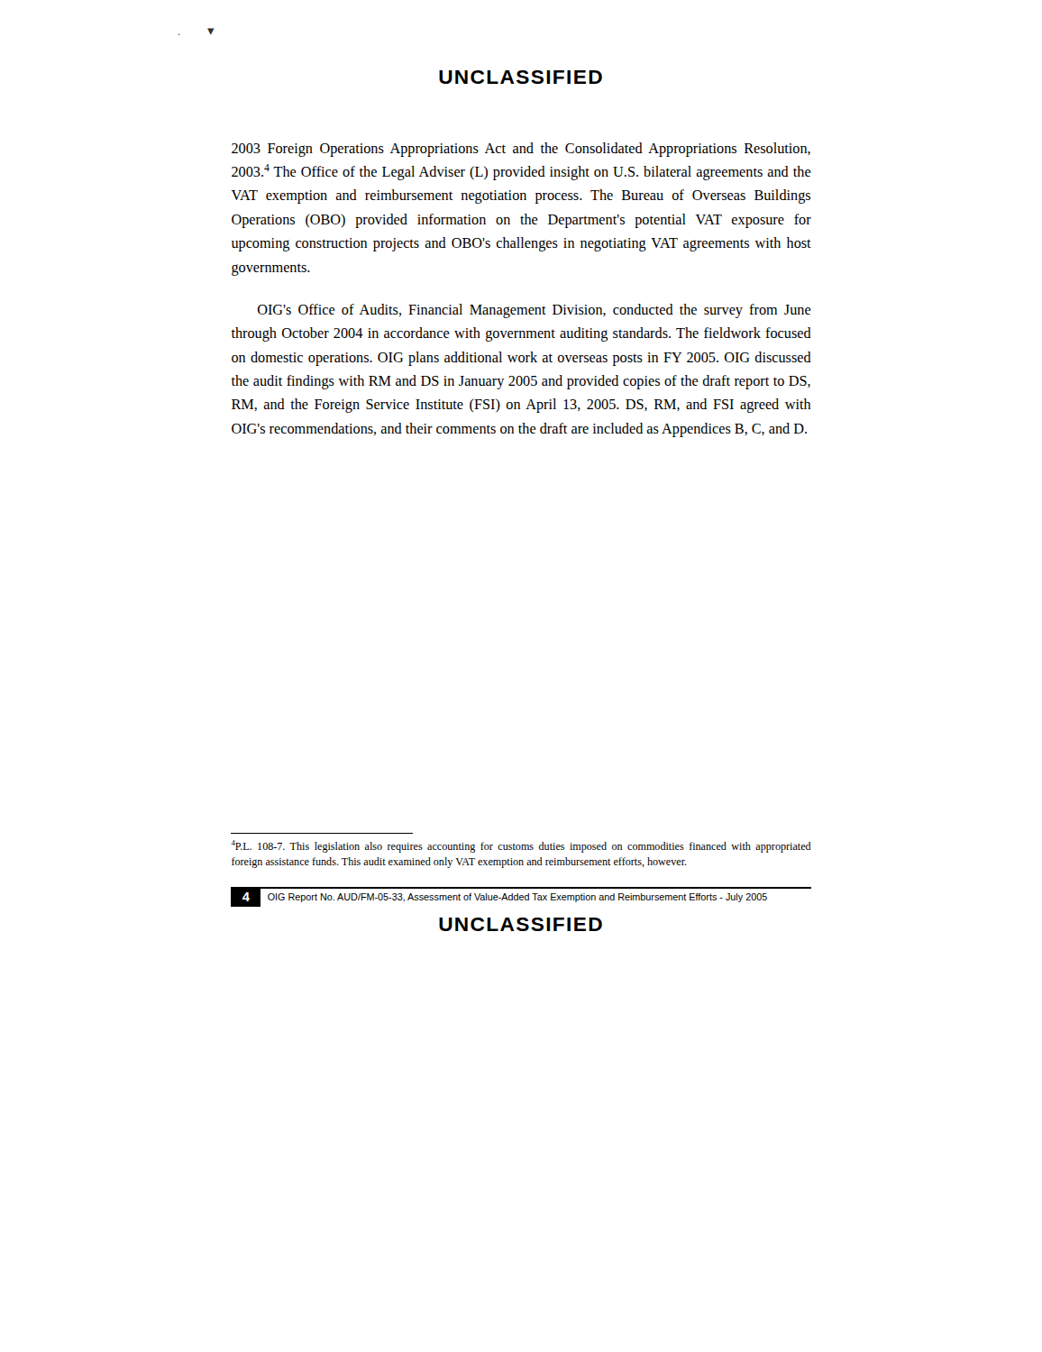.
▾
UNCLASSIFIED
2003 Foreign Operations Appropriations Act and the Consolidated Appropriations Resolution, 2003.4 The Office of the Legal Adviser (L) provided insight on U.S. bilateral agreements and the VAT exemption and reimbursement negotiation process. The Bureau of Overseas Buildings Operations (OBO) provided information on the Department's potential VAT exposure for upcoming construction projects and OBO's challenges in negotiating VAT agreements with host governments.
OIG's Office of Audits, Financial Management Division, conducted the survey from June through October 2004 in accordance with government auditing standards. The fieldwork focused on domestic operations. OIG plans additional work at overseas posts in FY 2005. OIG discussed the audit findings with RM and DS in January 2005 and provided copies of the draft report to DS, RM, and the Foreign Service Institute (FSI) on April 13, 2005. DS, RM, and FSI agreed with OIG's recommendations, and their comments on the draft are included as Appendices B, C, and D.
4P.L. 108-7. This legislation also requires accounting for customs duties imposed on commodities financed with appropriated foreign assistance funds. This audit examined only VAT exemption and reimbursement efforts, however.
4
OIG Report No. AUD/FM-05-33, Assessment of Value-Added Tax Exemption and Reimbursement Efforts - July 2005
UNCLASSIFIED